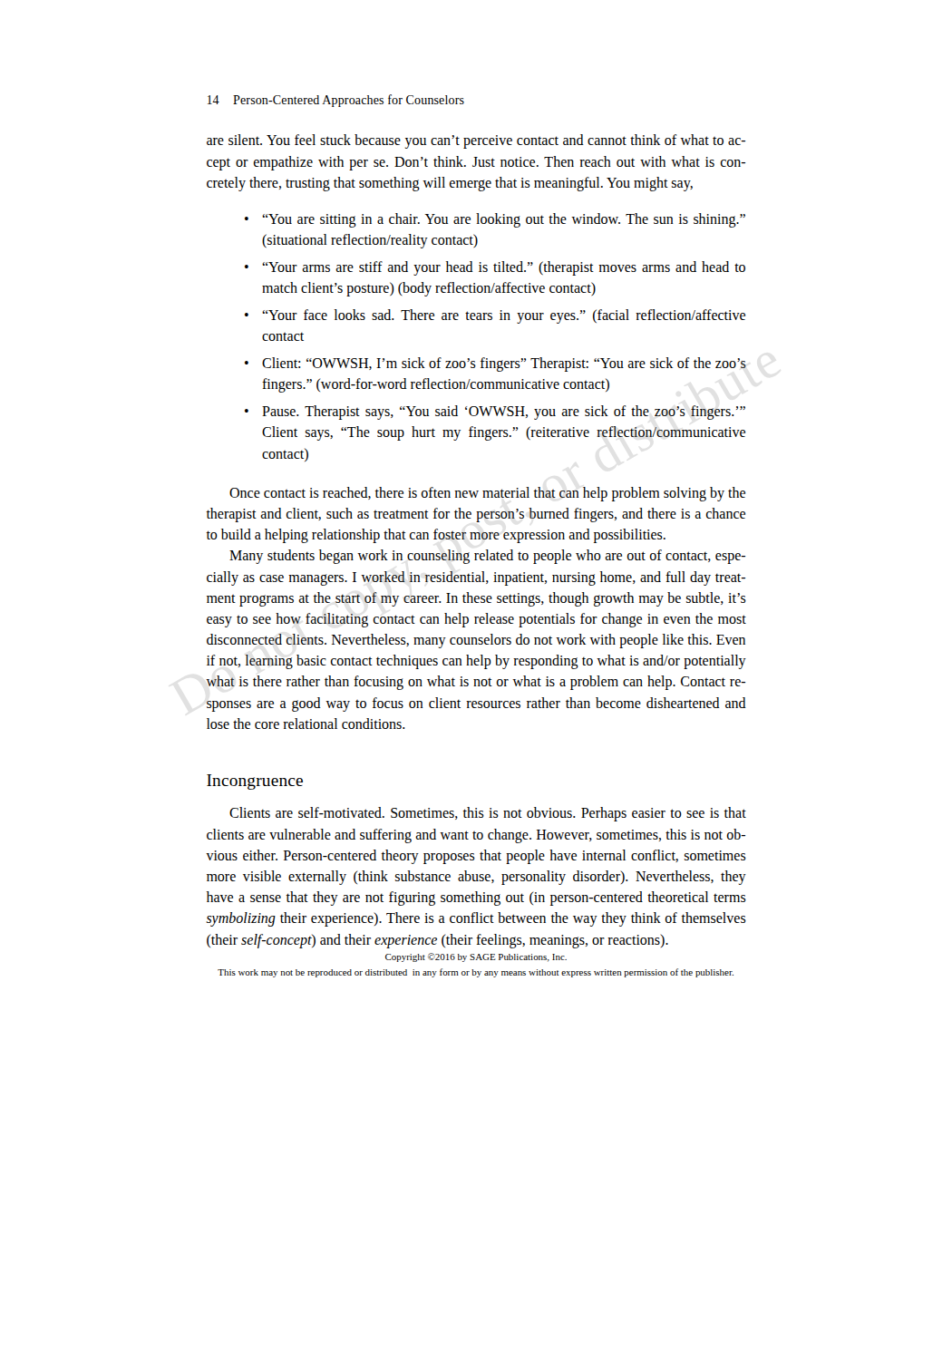14 Person-Centered Approaches for Counselors
are silent. You feel stuck because you can’t perceive contact and cannot think of what to accept or empathize with per se. Don’t think. Just notice. Then reach out with what is concretely there, trusting that something will emerge that is meaningful. You might say,
“You are sitting in a chair. You are looking out the window. The sun is shining.” (situational reflection/reality contact)
“Your arms are stiff and your head is tilted.” (therapist moves arms and head to match client’s posture) (body reflection/affective contact)
“Your face looks sad. There are tears in your eyes.” (facial reflection/affective contact
Client: “OWWSH, I’m sick of zoo’s fingers” Therapist: “You are sick of the zoo’s fingers.” (word-for-word reflection/communicative contact)
Pause. Therapist says, “You said ‘OWWSH, you are sick of the zoo’s fingers.’” Client says, “The soup hurt my fingers.” (reiterative reflection/communicative contact)
Once contact is reached, there is often new material that can help problem solving by the therapist and client, such as treatment for the person’s burned fingers, and there is a chance to build a helping relationship that can foster more expression and possibilities.
Many students began work in counseling related to people who are out of contact, especially as case managers. I worked in residential, inpatient, nursing home, and full day treatment programs at the start of my career. In these settings, though growth may be subtle, it’s easy to see how facilitating contact can help release potentials for change in even the most disconnected clients. Nevertheless, many counselors do not work with people like this. Even if not, learning basic contact techniques can help by responding to what is and/or potentially what is there rather than focusing on what is not or what is a problem can help. Contact responses are a good way to focus on client resources rather than become disheartened and lose the core relational conditions.
Incongruence
Clients are self-motivated. Sometimes, this is not obvious. Perhaps easier to see is that clients are vulnerable and suffering and want to change. However, sometimes, this is not obvious either. Person-centered theory proposes that people have internal conflict, sometimes more visible externally (think substance abuse, personality disorder). Nevertheless, they have a sense that they are not figuring something out (in person-centered theoretical terms symbolizing their experience). There is a conflict between the way they think of themselves (their self-concept) and their experience (their feelings, meanings, or reactions).
Do not copy, post, or distribute
Copyright ©2016 by SAGE Publications, Inc.
This work may not be reproduced or distributed in any form or by any means without express written permission of the publisher.